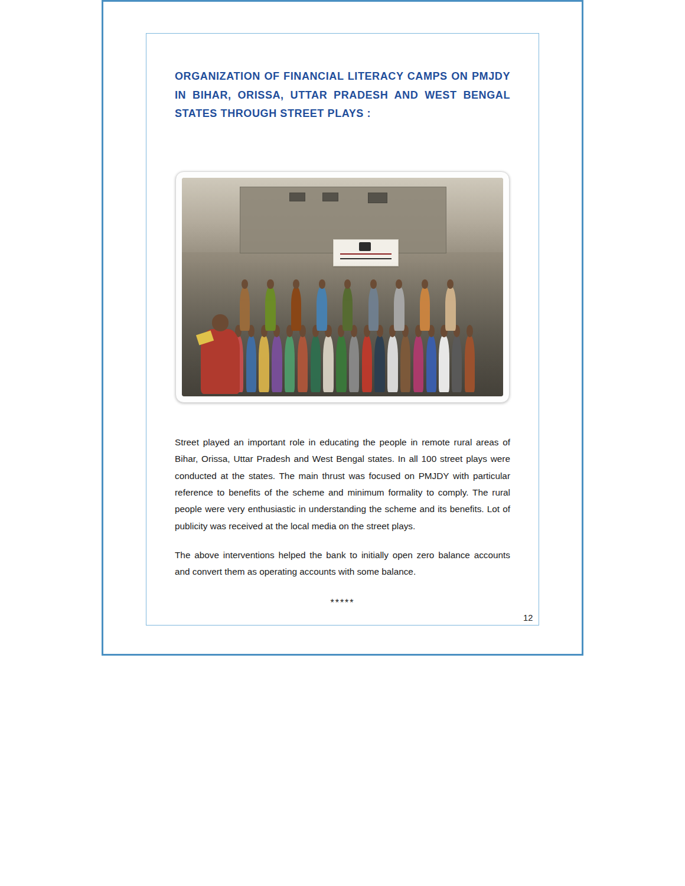Organization of Financial Literacy Camps on PMJDY in Bihar, Orissa, Uttar Pradesh and West Bengal States through Street Plays :
Street played an important role in educating the people in remote rural areas of Bihar, Orissa, Uttar Pradesh and West Bengal states. In all 100 street plays were conducted at the states. The main thrust was focused on PMJDY with particular reference to benefits of the scheme and minimum formality to comply. The rural people were very enthusiastic in understanding the scheme and its benefits. Lot of publicity was received at the local media on the street plays.
The above interventions helped the bank to initially open zero balance accounts and convert them as operating accounts with some balance.
*****
12